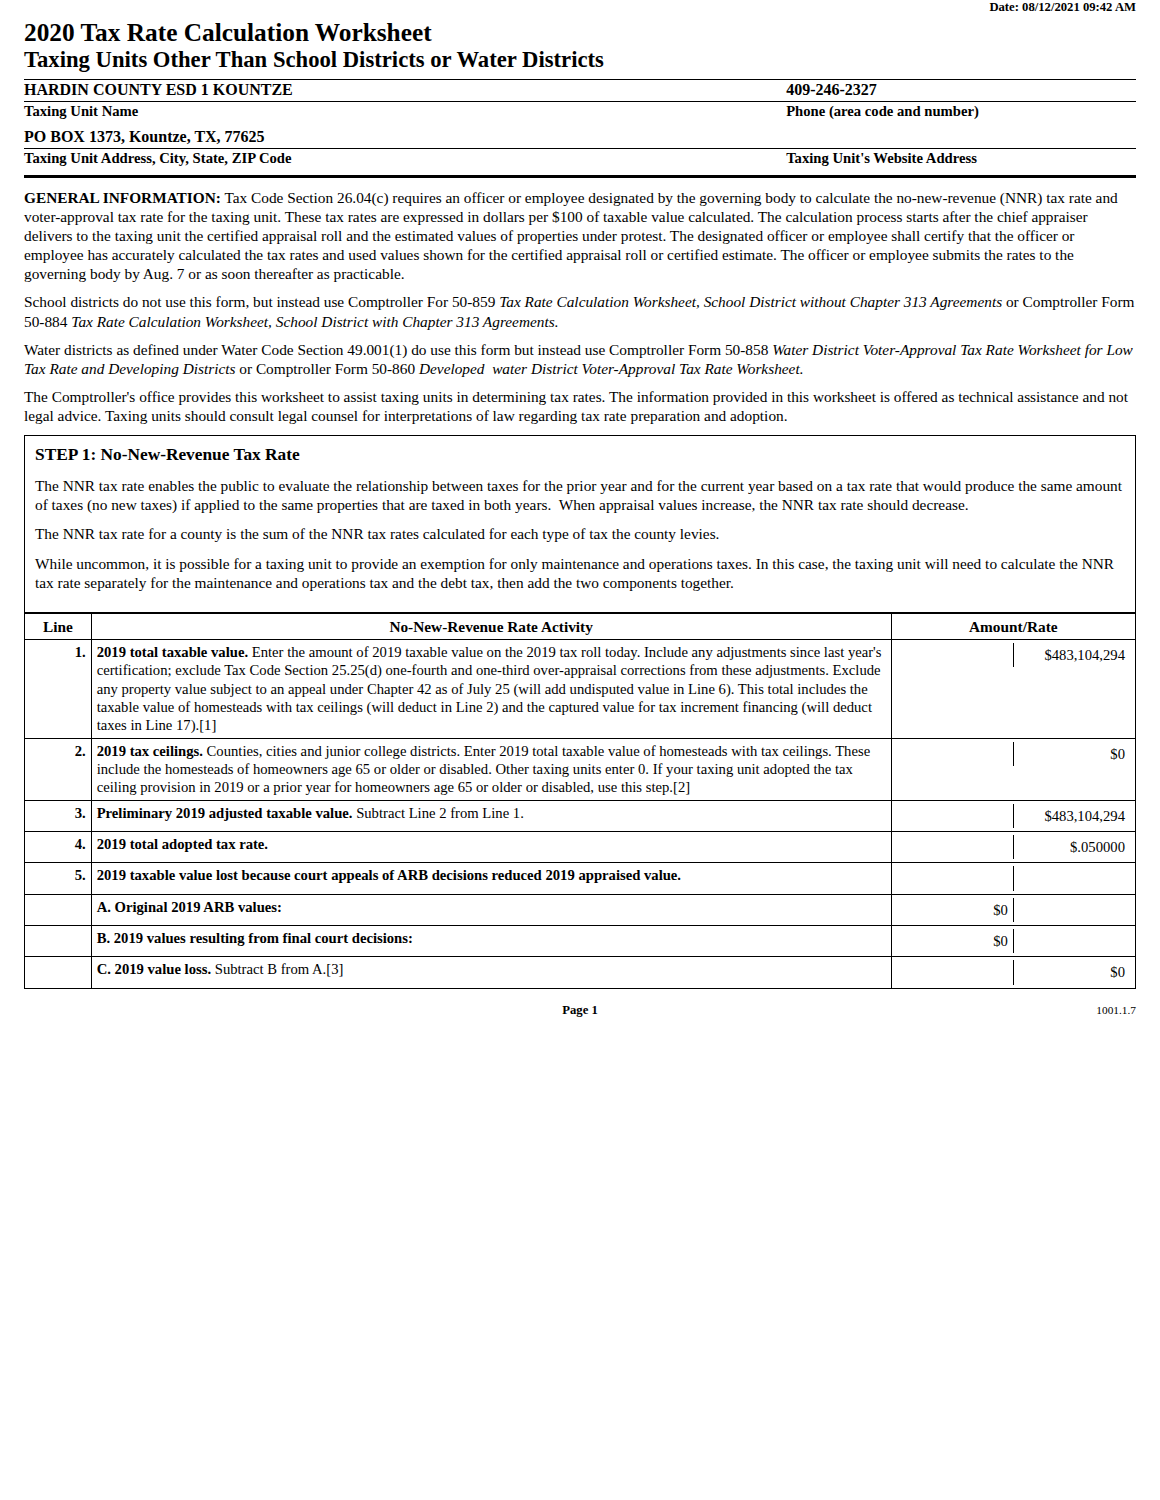Date: 08/12/2021 09:42 AM
2020 Tax Rate Calculation Worksheet Taxing Units Other Than School Districts or Water Districts
| HARDIN COUNTY ESD 1 KOUNTZE | 409-246-2327 |
| Taxing Unit Name | Phone (area code and number) |
| PO BOX 1373, Kountze, TX, 77625 | |
| Taxing Unit Address, City, State, ZIP Code | Taxing Unit's Website Address |
GENERAL INFORMATION: Tax Code Section 26.04(c) requires an officer or employee designated by the governing body to calculate the no-new-revenue (NNR) tax rate and voter-approval tax rate for the taxing unit. These tax rates are expressed in dollars per $100 of taxable value calculated. The calculation process starts after the chief appraiser delivers to the taxing unit the certified appraisal roll and the estimated values of properties under protest. The designated officer or employee shall certify that the officer or employee has accurately calculated the tax rates and used values shown for the certified appraisal roll or certified estimate. The officer or employee submits the rates to the governing body by Aug. 7 or as soon thereafter as practicable.
School districts do not use this form, but instead use Comptroller For 50-859 Tax Rate Calculation Worksheet, School District without Chapter 313 Agreements or Comptroller Form 50-884 Tax Rate Calculation Worksheet, School District with Chapter 313 Agreements.
Water districts as defined under Water Code Section 49.001(1) do use this form but instead use Comptroller Form 50-858 Water District Voter-Approval Tax Rate Worksheet for Low Tax Rate and Developing Districts or Comptroller Form 50-860 Developed water District Voter-Approval Tax Rate Worksheet.
The Comptroller's office provides this worksheet to assist taxing units in determining tax rates. The information provided in this worksheet is offered as technical assistance and not legal advice. Taxing units should consult legal counsel for interpretations of law regarding tax rate preparation and adoption.
STEP 1: No-New-Revenue Tax Rate
The NNR tax rate enables the public to evaluate the relationship between taxes for the prior year and for the current year based on a tax rate that would produce the same amount of taxes (no new taxes) if applied to the same properties that are taxed in both years. When appraisal values increase, the NNR tax rate should decrease.
The NNR tax rate for a county is the sum of the NNR tax rates calculated for each type of tax the county levies.
While uncommon, it is possible for a taxing unit to provide an exemption for only maintenance and operations taxes. In this case, the taxing unit will need to calculate the NNR tax rate separately for the maintenance and operations tax and the debt tax, then add the two components together.
| Line | No-New-Revenue Rate Activity | Amount/Rate |
| --- | --- | --- |
| 1. | 2019 total taxable value. Enter the amount of 2019 taxable value on the 2019 tax roll today. Include any adjustments since last year's certification; exclude Tax Code Section 25.25(d) one-fourth and one-third over-appraisal corrections from these adjustments. Exclude any property value subject to an appeal under Chapter 42 as of July 25 (will add undisputed value in Line 6). This total includes the taxable value of homesteads with tax ceilings (will deduct in Line 2) and the captured value for tax increment financing (will deduct taxes in Line 17).[1] | / / $483,104,294 / |
| 2. | 2019 tax ceilings. Counties, cities and junior college districts. Enter 2019 total taxable value of homesteads with tax ceilings. These include the homesteads of homeowners age 65 or older or disabled. Other taxing units enter 0. If your taxing unit adopted the tax ceiling provision in 2019 or a prior year for homeowners age 65 or older or disabled, use this step.[2] | / / $0 / |
| 3. | Preliminary 2019 adjusted taxable value. Subtract Line 2 from Line 1. | / / $483,104,294 / |
| 4. | 2019 total adopted tax rate. | / / $.050000 / |
| 5. | 2019 taxable value lost because court appeals of ARB decisions reduced 2019 appraised value. | |
| | A. Original 2019 ARB values: | / $0 / / |
| | B. 2019 values resulting from final court decisions: | / $0 / / |
| | C. 2019 value loss. Subtract B from A.[3] | / / $0 / |
Page 1
1001.1.7